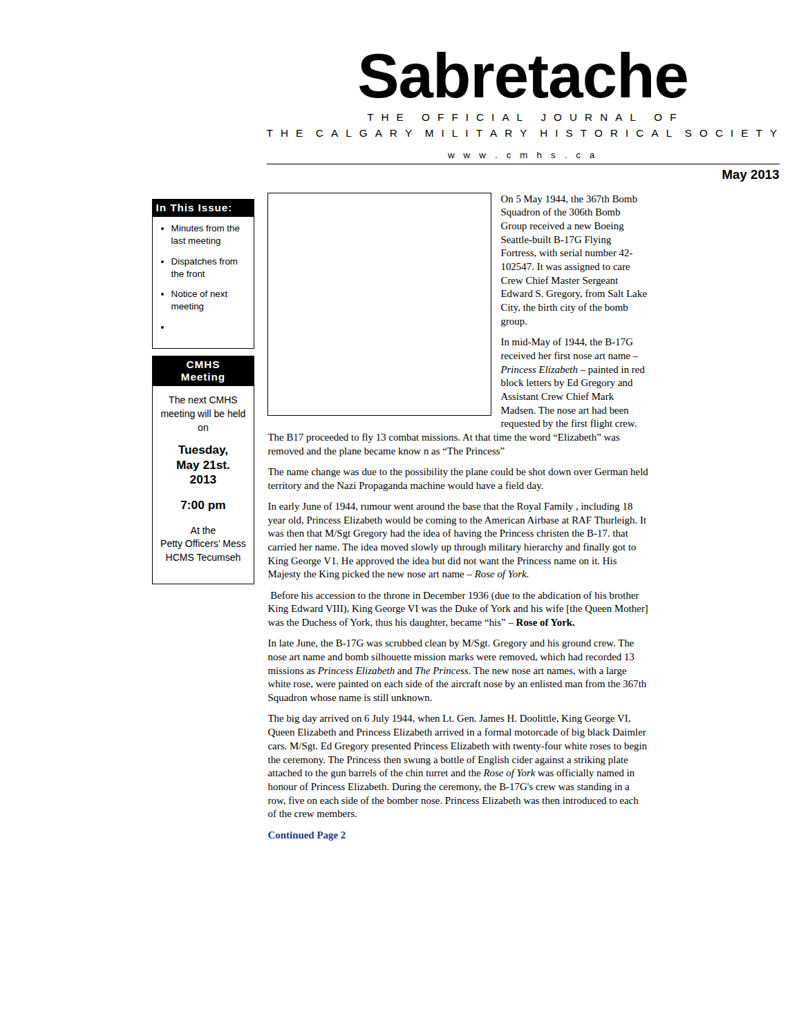Illustration: soldier in red tunic and tartan trousers on snowshoes
Sabretache
T H E O F F I C I A L J O U R N A L O F
T H E C A L G A R Y M I L I T A R Y H I S T O R I C A L S O C I E T Y
w w w . c m h s . c a
May 2013
In This Issue:
Minutes from the last meeting
Dispatches from the front
Notice of next meeting
CMHS
Meeting
The next CMHS meeting will be held on
Tuesday,
May 21st.
2013
7:00 pm
At the
Petty Officers’ Mess
HCMS Tecumseh
Photograph: three airmen standing before the nose of B-17G “Princess Elizabeth”
On 5 May 1944, the 367th Bomb Squadron of the 306th Bomb Group received a new Boeing Seattle-built B-17G Flying Fortress, with serial number 42-102547. It was assigned to care Crew Chief Master Sergeant Edward S. Gregory, from Salt Lake City, the birth city of the bomb group.
In mid-May of 1944, the B-17G received her first nose art name – Princess Elizabeth – painted in red block letters by Ed Gregory and Assistant Crew Chief Mark Madsen. The nose art had been requested by the first flight crew. The B17 proceeded to fly 13 combat missions. At that time the word “Elizabeth” was removed and the plane became know n as “The Princess”
The name change was due to the possibility the plane could be shot down over German held territory and the Nazi Propaganda machine would have a field day.
In early June of 1944, rumour went around the base that the Royal Family , including 18 year old, Princess Elizabeth would be coming to the American Airbase at RAF Thurleigh. It was then that M/Sgt Gregory had the idea of having the Princess christen the B-17. that carried her name. The idea moved slowly up through military hierarchy and finally got to King George V1. He approved the idea but did not want the Princess name on it. His Majesty the King picked the new nose art name – Rose of York.
Before his accession to the throne in December 1936 (due to the abdication of his brother King Edward VIII), King George VI was the Duke of York and his wife [the Queen Mother] was the Duchess of York, thus his daughter, became “his” – Rose of York.
In late June, the B-17G was scrubbed clean by M/Sgt. Gregory and his ground crew. The nose art name and bomb silhouette mission marks were removed, which had recorded 13 missions as Princess Elizabeth and The Princess. The new nose art names, with a large white rose, were painted on each side of the aircraft nose by an enlisted man from the 367th Squadron whose name is still unknown.
The big day arrived on 6 July 1944, when Lt. Gen. James H. Doolittle, King George VI, Queen Elizabeth and Princess Elizabeth arrived in a formal motorcade of big black Daimler cars. M/Sgt. Ed Gregory presented Princess Elizabeth with twenty-four white roses to begin the ceremony. The Princess then swung a bottle of English cider against a striking plate attached to the gun barrels of the chin turret and the Rose of York was officially named in honour of Princess Elizabeth. During the ceremony, the B-17G's crew was standing in a row, five on each side of the bomber nose. Princess Elizabeth was then introduced to each of the crew members.
Continued Page 2